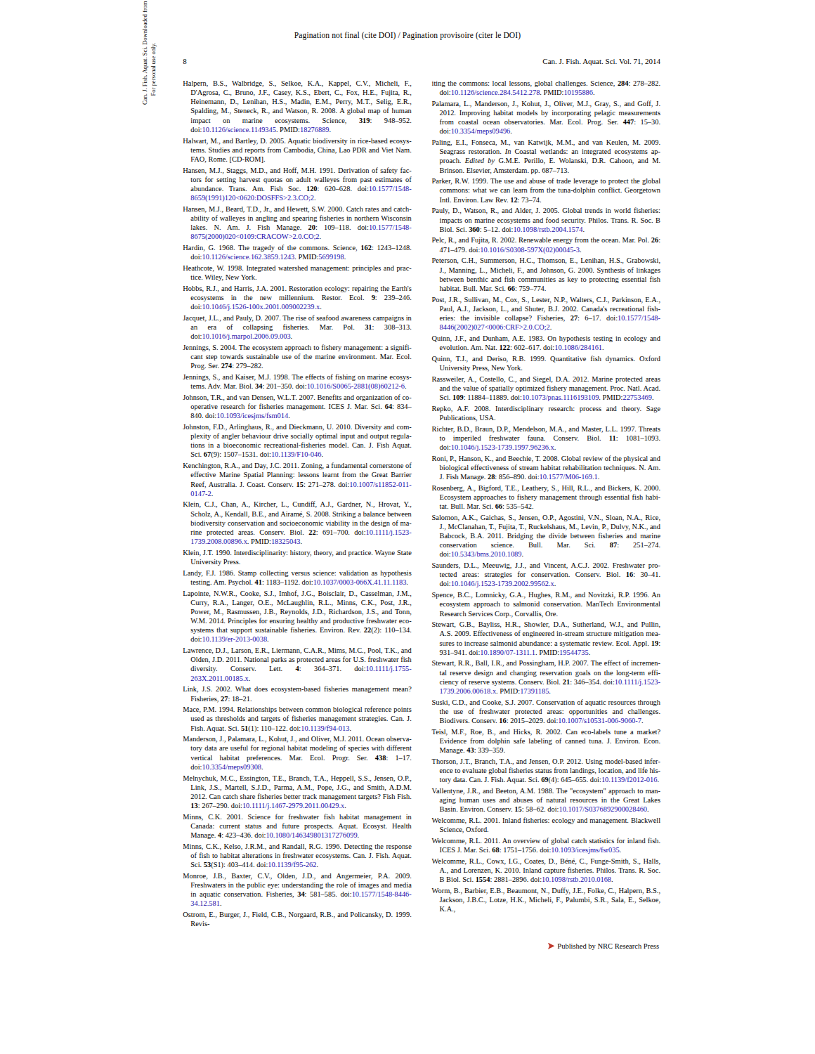Pagination not final (cite DOI) / Pagination provisoire (citer le DOI)
8
Can. J. Fish. Aquat. Sci. Vol. 71, 2014
Can. J. Fish. Aquat. Sci. Downloaded from www.nrcresearchpress.com by University of Washington on 09/04/14
For personal use only.
Halpern, B.S., Walbridge, S., Selkoe, K.A., Kappel, C.V., Micheli, F., D'Agrosa, C., Bruno, J.F., Casey, K.S., Ebert, C., Fox, H.E., Fujita, R., Heinemann, D., Lenihan, H.S., Madin, E.M., Perry, M.T., Selig, E.R., Spalding, M., Steneck, R., and Watson, R. 2008. A global map of human impact on marine ecosystems. Science, 319: 948–952. doi:10.1126/science.1149345. PMID:18276889.
Halwart, M., and Bartley, D. 2005. Aquatic biodiversity in rice-based ecosystems. Studies and reports from Cambodia, China, Lao PDR and Viet Nam. FAO, Rome. [CD-ROM].
Hansen, M.J., Staggs, M.D., and Hoff, M.H. 1991. Derivation of safety factors for setting harvest quotas on adult walleyes from past estimates of abundance. Trans. Am. Fish Soc. 120: 620–628. doi:10.1577/1548-8659(1991)120<0620:DOSFFS>2.3.CO;2.
Hansen, M.J., Beard, T.D., Jr., and Hewett, S.W. 2000. Catch rates and catchability of walleyes in angling and spearing fisheries in northern Wisconsin lakes. N. Am. J. Fish Manage. 20: 109–118. doi:10.1577/1548-8675(2000)020<0109:CRACOW>2.0.CO;2.
Hardin, G. 1968. The tragedy of the commons. Science, 162: 1243–1248. doi:10.1126/science.162.3859.1243. PMID:5699198.
Heathcote, W. 1998. Integrated watershed management: principles and practice. Wiley, New York.
Hobbs, R.J., and Harris, J.A. 2001. Restoration ecology: repairing the Earth's ecosystems in the new millennium. Restor. Ecol. 9: 239–246. doi:10.1046/j.1526-100x.2001.009002239.x.
Jacquet, J.L., and Pauly, D. 2007. The rise of seafood awareness campaigns in an era of collapsing fisheries. Mar. Pol. 31: 308–313. doi:10.1016/j.marpol.2006.09.003.
Jennings, S. 2004. The ecosystem approach to fishery management: a significant step towards sustainable use of the marine environment. Mar. Ecol. Prog. Ser. 274: 279–282.
Jennings, S., and Kaiser, M.J. 1998. The effects of fishing on marine ecosystems. Adv. Mar. Biol. 34: 201–350. doi:10.1016/S0065-2881(08)60212-6.
Johnson, T.R., and van Densen, W.L.T. 2007. Benefits and organization of cooperative research for fisheries management. ICES J. Mar. Sci. 64: 834–840. doi:10.1093/icesjms/fsm014.
Johnston, F.D., Arlinghaus, R., and Dieckmann, U. 2010. Diversity and complexity of angler behaviour drive socially optimal input and output regulations in a bioeconomic recreational-fisheries model. Can. J. Fish Aquat. Sci. 67(9): 1507–1531. doi:10.1139/F10-046.
Kenchington, R.A., and Day, J.C. 2011. Zoning, a fundamental cornerstone of effective Marine Spatial Planning: lessons learnt from the Great Barrier Reef, Australia. J. Coast. Conserv. 15: 271–278. doi:10.1007/s11852-011-0147-2.
Klein, C.J., Chan, A., Kircher, L., Cundiff, A.J., Gardner, N., Hrovat, Y., Scholz, A., Kendall, B.E., and Airamé, S. 2008. Striking a balance between biodiversity conservation and socioeconomic viability in the design of marine protected areas. Conserv. Biol. 22: 691–700. doi:10.1111/j.1523-1739.2008.00896.x. PMID:18325043.
Klein, J.T. 1990. Interdisciplinarity: history, theory, and practice. Wayne State University Press.
Landy, F.J. 1986. Stamp collecting versus science: validation as hypothesis testing. Am. Psychol. 41: 1183–1192. doi:10.1037/0003-066X.41.11.1183.
Lapointe, N.W.R., Cooke, S.J., Imhof, J.G., Boisclair, D., Casselman, J.M., Curry, R.A., Langer, O.E., McLaughlin, R.L., Minns, C.K., Post, J.R., Power, M., Rasmussen, J.B., Reynolds, J.D., Richardson, J.S., and Tonn, W.M. 2014. Principles for ensuring healthy and productive freshwater ecosystems that support sustainable fisheries. Environ. Rev. 22(2): 110–134. doi:10.1139/er-2013-0038.
Lawrence, D.J., Larson, E.R., Liermann, C.A.R., Mims, M.C., Pool, T.K., and Olden, J.D. 2011. National parks as protected areas for U.S. freshwater fish diversity. Conserv. Lett. 4: 364–371. doi:10.1111/j.1755-263X.2011.00185.x.
Link, J.S. 2002. What does ecosystem-based fisheries management mean? Fisheries, 27: 18–21.
Mace, P.M. 1994. Relationships between common biological reference points used as thresholds and targets of fisheries management strategies. Can. J. Fish. Aquat. Sci. 51(1): 110–122. doi:10.1139/f94-013.
Manderson, J., Palamara, L., Kohut, J., and Oliver, M.J. 2011. Ocean observatory data are useful for regional habitat modeling of species with different vertical habitat preferences. Mar. Ecol. Progr. Ser. 438: 1–17. doi:10.3354/meps09308.
Melnychuk, M.C., Essington, T.E., Branch, T.A., Heppell, S.S., Jensen, O.P., Link, J.S., Martell, S.J.D., Parma, A.M., Pope, J.G., and Smith, A.D.M. 2012. Can catch share fisheries better track management targets? Fish Fish. 13: 267–290. doi:10.1111/j.1467-2979.2011.00429.x.
Minns, C.K. 2001. Science for freshwater fish habitat management in Canada: current status and future prospects. Aquat. Ecosyst. Health Manage. 4: 423–436. doi:10.1080/146349801317276099.
Minns, C.K., Kelso, J.R.M., and Randall, R.G. 1996. Detecting the response of fish to habitat alterations in freshwater ecosystems. Can. J. Fish. Aquat. Sci. 53(S1): 403–414. doi:10.1139/f95-262.
Monroe, J.B., Baxter, C.V., Olden, J.D., and Angermeier, P.A. 2009. Freshwaters in the public eye: understanding the role of images and media in aquatic conservation. Fisheries, 34: 581–585. doi:10.1577/1548-8446-34.12.581.
Ostrom, E., Burger, J., Field, C.B., Norgaard, R.B., and Policansky, D. 1999. Revis-
iting the commons: local lessons, global challenges. Science, 284: 278–282. doi:10.1126/science.284.5412.278. PMID:10195886.
Palamara, L., Manderson, J., Kohut, J., Oliver, M.J., Gray, S., and Goff, J. 2012. Improving habitat models by incorporating pelagic measurements from coastal ocean observatories. Mar. Ecol. Prog. Ser. 447: 15–30. doi:10.3354/meps09496.
Paling, E.I., Fonseca, M., van Katwijk, M.M., and van Keulen, M. 2009. Seagrass restoration. In Coastal wetlands: an integrated ecosystems approach. Edited by G.M.E. Perillo, E. Wolanski, D.R. Cahoon, and M. Brinson. Elsevier, Amsterdam. pp. 687–713.
Parker, R.W. 1999. The use and abuse of trade leverage to protect the global commons: what we can learn from the tuna-dolphin conflict. Georgetown Intl. Environ. Law Rev. 12: 73–74.
Pauly, D., Watson, R., and Alder, J. 2005. Global trends in world fisheries: impacts on marine ecosystems and food security. Philos. Trans. R. Soc. B Biol. Sci. 360: 5–12. doi:10.1098/rstb.2004.1574.
Pelc, R., and Fujita, R. 2002. Renewable energy from the ocean. Mar. Pol. 26: 471–479. doi:10.1016/S0308-597X(02)00045-3.
Peterson, C.H., Summerson, H.C., Thomson, E., Lenihan, H.S., Grabowski, J., Manning, L., Micheli, F., and Johnson, G. 2000. Synthesis of linkages between benthic and fish communities as key to protecting essential fish habitat. Bull. Mar. Sci. 66: 759–774.
Post, J.R., Sullivan, M., Cox, S., Lester, N.P., Walters, C.J., Parkinson, E.A., Paul, A.J., Jackson, L., and Shuter, B.J. 2002. Canada's recreational fisheries: the invisible collapse? Fisheries, 27: 6–17. doi:10.1577/1548-8446(2002)027<0006:CRF>2.0.CO;2.
Quinn, J.F., and Dunham, A.E. 1983. On hypothesis testing in ecology and evolution. Am. Nat. 122: 602–617. doi:10.1086/284161.
Quinn, T.J., and Deriso, R.B. 1999. Quantitative fish dynamics. Oxford University Press, New York.
Rassweiler, A., Costello, C., and Siegel, D.A. 2012. Marine protected areas and the value of spatially optimized fishery management. Proc. Natl. Acad. Sci. 109: 11884–11889. doi:10.1073/pnas.1116193109. PMID:22753469.
Repko, A.F. 2008. Interdisciplinary research: process and theory. Sage Publications, USA.
Richter, B.D., Braun, D.P., Mendelson, M.A., and Master, L.L. 1997. Threats to imperiled freshwater fauna. Conserv. Biol. 11: 1081–1093. doi:10.1046/j.1523-1739.1997.96236.x.
Roni, P., Hanson, K., and Beechie, T. 2008. Global review of the physical and biological effectiveness of stream habitat rehabilitation techniques. N. Am. J. Fish Manage. 28: 856–890. doi:10.1577/M06-169.1.
Rosenberg, A., Bigford, T.E., Leathery, S., Hill, R.L., and Bickers, K. 2000. Ecosystem approaches to fishery management through essential fish habitat. Bull. Mar. Sci. 66: 535–542.
Salomon, A.K., Gaichas, S., Jensen, O.P., Agostini, V.N., Sloan, N.A., Rice, J., McClanahan, T., Fujita, T., Ruckelshaus, M., Levin, P., Dulvy, N.K., and Babcock, B.A. 2011. Bridging the divide between fisheries and marine conservation science. Bull. Mar. Sci. 87: 251–274. doi:10.5343/bms.2010.1089.
Saunders, D.L., Meeuwig, J.J., and Vincent, A.C.J. 2002. Freshwater protected areas: strategies for conservation. Conserv. Biol. 16: 30–41. doi:10.1046/j.1523-1739.2002.99562.x.
Spence, B.C., Lomnicky, G.A., Hughes, R.M., and Novitzki, R.P. 1996. An ecosystem approach to salmonid conservation. ManTech Environmental Research Services Corp., Corvallis, Ore.
Stewart, G.B., Bayliss, H.R., Showler, D.A., Sutherland, W.J., and Pullin, A.S. 2009. Effectiveness of engineered in-stream structure mitigation measures to increase salmonid abundance: a systematic review. Ecol. Appl. 19: 931–941. doi:10.1890/07-1311.1. PMID:19544735.
Stewart, R.R., Ball, I.R., and Possingham, H.P. 2007. The effect of incremental reserve design and changing reservation goals on the long-term efficiency of reserve systems. Conserv. Biol. 21: 346–354. doi:10.1111/j.1523-1739.2006.00618.x. PMID:17391185.
Suski, C.D., and Cooke, S.J. 2007. Conservation of aquatic resources through the use of freshwater protected areas: opportunities and challenges. Biodivers. Conserv. 16: 2015–2029. doi:10.1007/s10531-006-9060-7.
Teisl, M.F., Roe, B., and Hicks, R. 2002. Can eco-labels tune a market? Evidence from dolphin safe labeling of canned tuna. J. Environ. Econ. Manage. 43: 339–359.
Thorson, J.T., Branch, T.A., and Jensen, O.P. 2012. Using model-based inference to evaluate global fisheries status from landings, location, and life history data. Can. J. Fish. Aquat. Sci. 69(4): 645–655. doi:10.1139/f2012-016.
Vallentyne, J.R., and Beeton, A.M. 1988. The "ecosystem" approach to managing human uses and abuses of natural resources in the Great Lakes Basin. Environ. Conserv. 15: 58–62. doi:10.1017/S0376892900028460.
Welcomme, R.L. 2001. Inland fisheries: ecology and management. Blackwell Science, Oxford.
Welcomme, R.L. 2011. An overview of global catch statistics for inland fish. ICES J. Mar. Sci. 68: 1751–1756. doi:10.1093/icesjms/fsr035.
Welcomme, R.L., Cowx, I.G., Coates, D., Béné, C., Funge-Smith, S., Halls, A., and Lorenzen, K. 2010. Inland capture fisheries. Philos. Trans. R. Soc. B Biol. Sci. 1554: 2881–2896. doi:10.1098/rstb.2010.0168.
Worm, B., Barbier, E.B., Beaumont, N., Duffy, J.E., Folke, C., Halpern, B.S., Jackson, J.B.C., Lotze, H.K., Micheli, F., Palumbi, S.R., Sala, E., Selkoe, K.A.,
Published by NRC Research Press